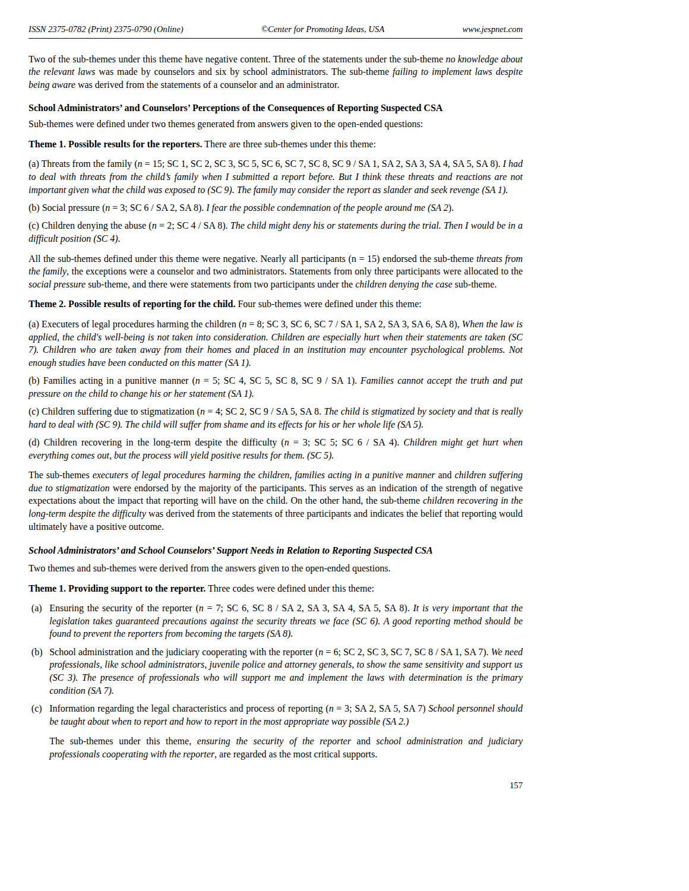ISSN 2375-0782 (Print) 2375-0790 (Online) ©Center for Promoting Ideas, USA www.jespnet.com
Two of the sub-themes under this theme have negative content. Three of the statements under the sub-theme no knowledge about the relevant laws was made by counselors and six by school administrators. The sub-theme failing to implement laws despite being aware was derived from the statements of a counselor and an administrator.
School Administrators’ and Counselors’ Perceptions of the Consequences of Reporting Suspected CSA
Sub-themes were defined under two themes generated from answers given to the open-ended questions:
Theme 1. Possible results for the reporters. There are three sub-themes under this theme:
(a) Threats from the family (n = 15; SC 1, SC 2, SC 3, SC 5, SC 6, SC 7, SC 8, SC 9 / SA 1, SA 2, SA 3, SA 4, SA 5, SA 8). I had to deal with threats from the child’s family when I submitted a report before. But I think these threats and reactions are not important given what the child was exposed to (SC 9). The family may consider the report as slander and seek revenge (SA 1).
(b) Social pressure (n = 3; SC 6 / SA 2, SA 8). I fear the possible condemnation of the people around me (SA 2).
(c) Children denying the abuse (n = 2; SC 4 / SA 8). The child might deny his or statements during the trial. Then I would be in a difficult position (SC 4).
All the sub-themes defined under this theme were negative. Nearly all participants (n = 15) endorsed the sub-theme threats from the family, the exceptions were a counselor and two administrators. Statements from only three participants were allocated to the social pressure sub-theme, and there were statements from two participants under the children denying the case sub-theme.
Theme 2. Possible results of reporting for the child. Four sub-themes were defined under this theme:
(a) Executers of legal procedures harming the children (n = 8; SC 3, SC 6, SC 7 / SA 1, SA 2, SA 3, SA 6, SA 8), When the law is applied, the child's well-being is not taken into consideration. Children are especially hurt when their statements are taken (SC 7). Children who are taken away from their homes and placed in an institution may encounter psychological problems. Not enough studies have been conducted on this matter (SA 1).
(b) Families acting in a punitive manner (n = 5; SC 4, SC 5, SC 8, SC 9 / SA 1). Families cannot accept the truth and put pressure on the child to change his or her statement (SA 1).
(c) Children suffering due to stigmatization (n = 4; SC 2, SC 9 / SA 5, SA 8. The child is stigmatized by society and that is really hard to deal with (SC 9). The child will suffer from shame and its effects for his or her whole life (SA 5).
(d) Children recovering in the long-term despite the difficulty (n = 3; SC 5; SC 6 / SA 4). Children might get hurt when everything comes out, but the process will yield positive results for them. (SC 5).
The sub-themes executers of legal procedures harming the children, families acting in a punitive manner and children suffering due to stigmatization were endorsed by the majority of the participants. This serves as an indication of the strength of negative expectations about the impact that reporting will have on the child. On the other hand, the sub-theme children recovering in the long-term despite the difficulty was derived from the statements of three participants and indicates the belief that reporting would ultimately have a positive outcome.
School Administrators’ and School Counselors’ Support Needs in Relation to Reporting Suspected CSA
Two themes and sub-themes were derived from the answers given to the open-ended questions.
Theme 1. Providing support to the reporter. Three codes were defined under this theme:
(a) Ensuring the security of the reporter (n = 7; SC 6, SC 8 / SA 2, SA 3, SA 4, SA 5, SA 8). It is very important that the legislation takes guaranteed precautions against the security threats we face (SC 6). A good reporting method should be found to prevent the reporters from becoming the targets (SA 8).
(b) School administration and the judiciary cooperating with the reporter (n = 6; SC 2, SC 3, SC 7, SC 8 / SA 1, SA 7). We need professionals, like school administrators, juvenile police and attorney generals, to show the same sensitivity and support us (SC 3). The presence of professionals who will support me and implement the laws with determination is the primary condition (SA 7).
(c) Information regarding the legal characteristics and process of reporting (n = 3; SA 2, SA 5, SA 7) School personnel should be taught about when to report and how to report in the most appropriate way possible (SA 2.)
The sub-themes under this theme, ensuring the security of the reporter and school administration and judiciary professionals cooperating with the reporter, are regarded as the most critical supports.
157